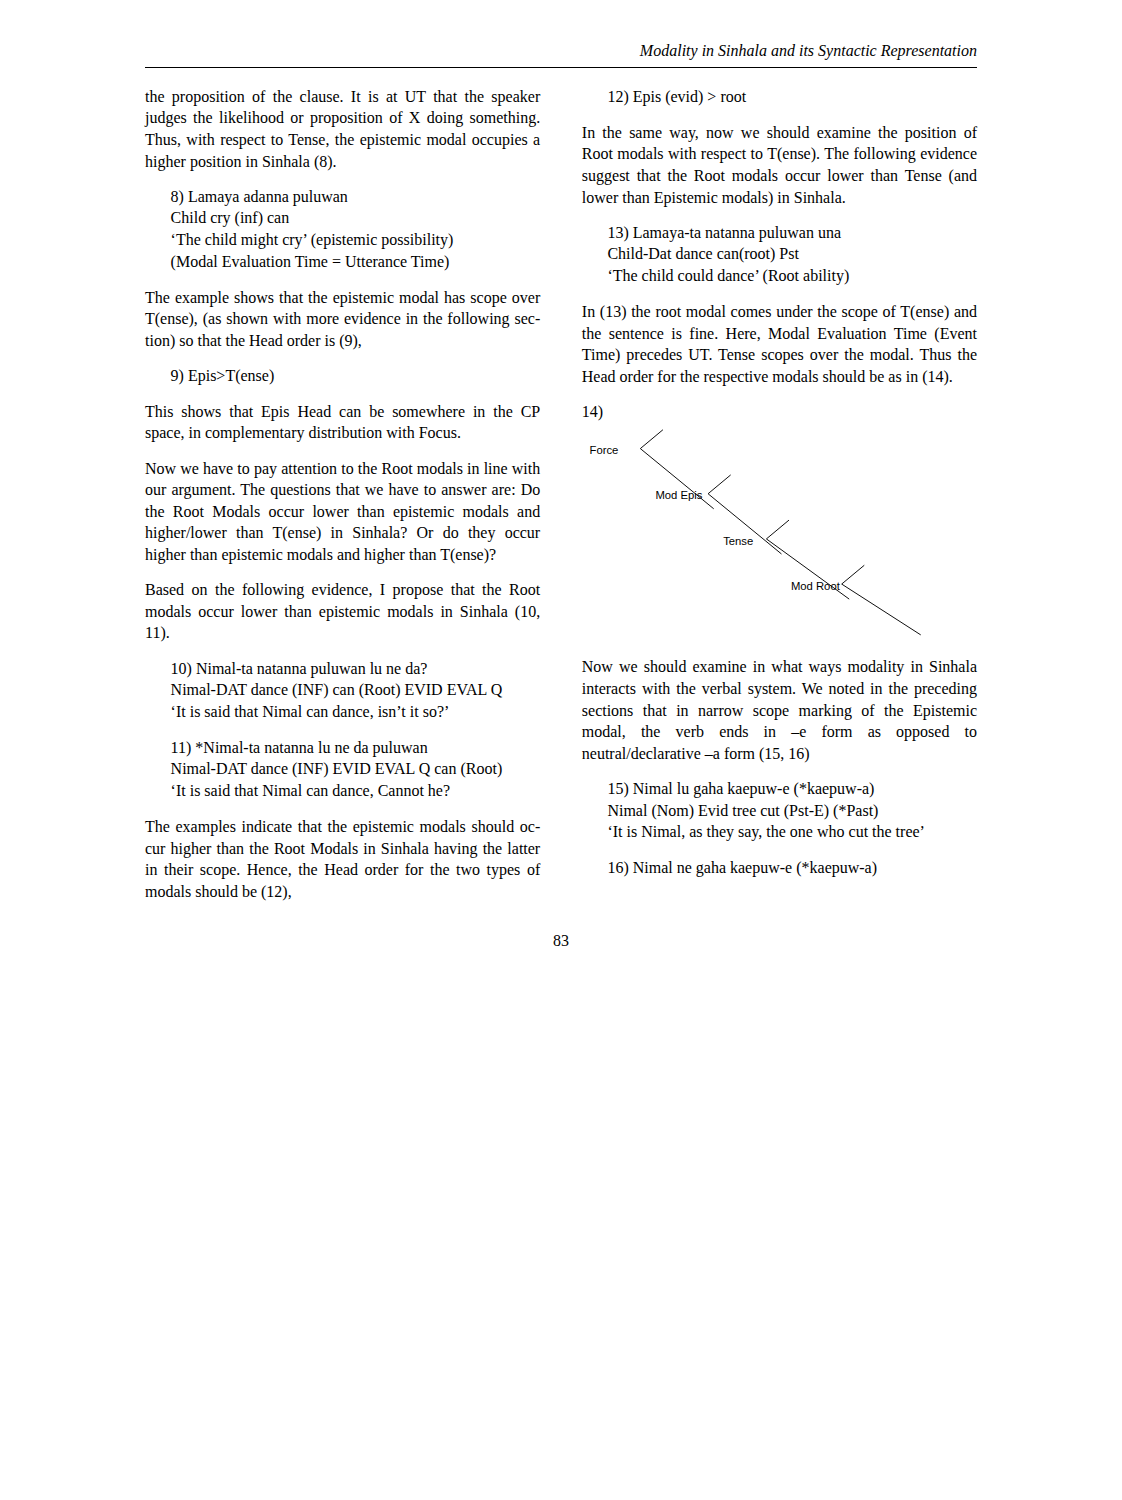Modality in Sinhala and its Syntactic Representation
the proposition of the clause. It is at UT that the speaker judges the likelihood or proposition of X doing something. Thus, with respect to Tense, the epistemic modal occupies a higher position in Sinhala (8).
8) Lamaya adanna puluwan Child cry (inf) can ‘The child might cry’ (epistemic possibility) (Modal Evaluation Time = Utterance Time)
The example shows that the epistemic modal has scope over T(ense), (as shown with more evidence in the following section) so that the Head order is (9),
9) Epis>T(ense)
This shows that Epis Head can be somewhere in the CP space, in complementary distribution with Focus.
Now we have to pay attention to the Root modals in line with our argument. The questions that we have to answer are: Do the Root Modals occur lower than epistemic modals and higher/lower than T(ense) in Sinhala? Or do they occur higher than epistemic modals and higher than T(ense)?
Based on the following evidence, I propose that the Root modals occur lower than epistemic modals in Sinhala (10, 11).
10) Nimal-ta natanna puluwan lu ne da? Nimal-DAT dance (INF) can (Root) EVID EVAL Q ‘It is said that Nimal can dance, isn’t it so?’
11) *Nimal-ta natanna lu ne da puluwan Nimal-DAT dance (INF) EVID EVAL Q can (Root) ‘It is said that Nimal can dance, Cannot he?
The examples indicate that the epistemic modals should occur higher than the Root Modals in Sinhala having the latter in their scope. Hence, the Head order for the two types of modals should be (12),
12) Epis (evid) > root
In the same way, now we should examine the position of Root modals with respect to T(ense). The following evidence suggest that the Root modals occur lower than Tense (and lower than Epistemic modals) in Sinhala.
13) Lamaya-ta natanna puluwan una Child-Dat dance can(root) Pst ‘The child could dance’ (Root ability)
In (13) the root modal comes under the scope of T(ense) and the sentence is fine. Here, Modal Evaluation Time (Event Time) precedes UT. Tense scopes over the modal. Thus the Head order for the respective modals should be as in (14).
14)
Force Mod Epis Tense Mod Root
Now we should examine in what ways modality in Sinhala interacts with the verbal system. We noted in the preceding sections that in narrow scope marking of the Epistemic modal, the verb ends in –e form as opposed to neutral/declarative –a form (15, 16)
15) Nimal lu gaha kaepuw-e (*kaepuw-a) Nimal (Nom) Evid tree cut (Pst-E) (*Past) ‘It is Nimal, as they say, the one who cut the tree’
16) Nimal ne gaha kaepuw-e (*kaepuw-a)
83